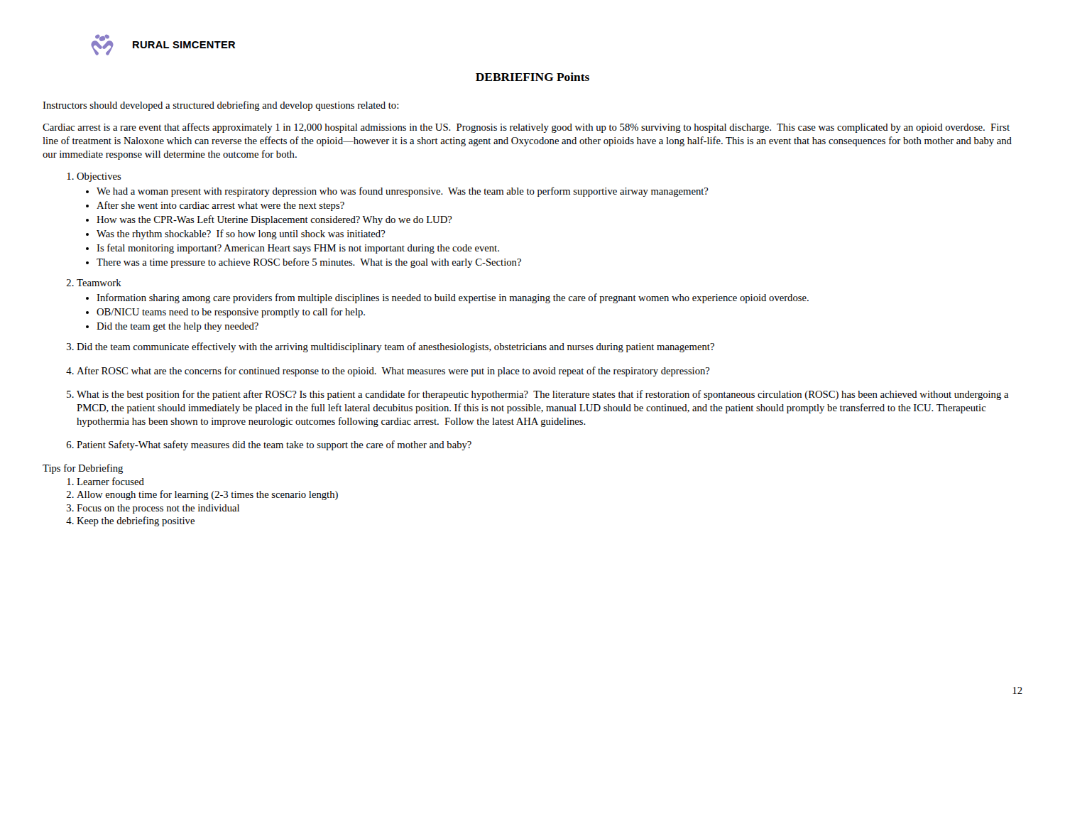RURAL SIMCENTER
DEBRIEFING Points
Instructors should developed a structured debriefing and develop questions related to:
Cardiac arrest is a rare event that affects approximately 1 in 12,000 hospital admissions in the US. Prognosis is relatively good with up to 58% surviving to hospital discharge. This case was complicated by an opioid overdose. First line of treatment is Naloxone which can reverse the effects of the opioid—however it is a short acting agent and Oxycodone and other opioids have a long half-life. This is an event that has consequences for both mother and baby and our immediate response will determine the outcome for both.
Objectives
We had a woman present with respiratory depression who was found unresponsive. Was the team able to perform supportive airway management?
After she went into cardiac arrest what were the next steps?
How was the CPR-Was Left Uterine Displacement considered? Why do we do LUD?
Was the rhythm shockable? If so how long until shock was initiated?
Is fetal monitoring important? American Heart says FHM is not important during the code event.
There was a time pressure to achieve ROSC before 5 minutes. What is the goal with early C-Section?
Teamwork
Information sharing among care providers from multiple disciplines is needed to build expertise in managing the care of pregnant women who experience opioid overdose.
OB/NICU teams need to be responsive promptly to call for help.
Did the team get the help they needed?
Did the team communicate effectively with the arriving multidisciplinary team of anesthesiologists, obstetricians and nurses during patient management?
After ROSC what are the concerns for continued response to the opioid. What measures were put in place to avoid repeat of the respiratory depression?
What is the best position for the patient after ROSC? Is this patient a candidate for therapeutic hypothermia? The literature states that if restoration of spontaneous circulation (ROSC) has been achieved without undergoing a PMCD, the patient should immediately be placed in the full left lateral decubitus position. If this is not possible, manual LUD should be continued, and the patient should promptly be transferred to the ICU. Therapeutic hypothermia has been shown to improve neurologic outcomes following cardiac arrest. Follow the latest AHA guidelines.
Patient Safety-What safety measures did the team take to support the care of mother and baby?
Tips for Debriefing
Learner focused
Allow enough time for learning (2-3 times the scenario length)
Focus on the process not the individual
Keep the debriefing positive
12